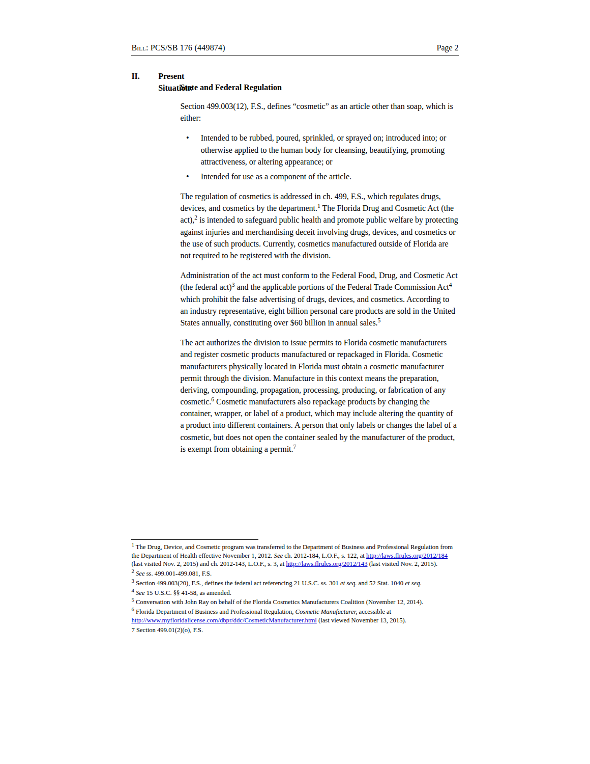Bill: PCS/SB 176 (449874)
Page 2
II.
Present Situation:
State and Federal Regulation
Section 499.003(12), F.S., defines “cosmetic” as an article other than soap, which is either:
Intended to be rubbed, poured, sprinkled, or sprayed on; introduced into; or otherwise applied to the human body for cleansing, beautifying, promoting attractiveness, or altering appearance; or
Intended for use as a component of the article.
The regulation of cosmetics is addressed in ch. 499, F.S., which regulates drugs, devices, and cosmetics by the department.1 The Florida Drug and Cosmetic Act (the act),2 is intended to safeguard public health and promote public welfare by protecting against injuries and merchandising deceit involving drugs, devices, and cosmetics or the use of such products. Currently, cosmetics manufactured outside of Florida are not required to be registered with the division.
Administration of the act must conform to the Federal Food, Drug, and Cosmetic Act (the federal act)3 and the applicable portions of the Federal Trade Commission Act4 which prohibit the false advertising of drugs, devices, and cosmetics. According to an industry representative, eight billion personal care products are sold in the United States annually, constituting over $60 billion in annual sales.5
The act authorizes the division to issue permits to Florida cosmetic manufacturers and register cosmetic products manufactured or repackaged in Florida. Cosmetic manufacturers physically located in Florida must obtain a cosmetic manufacturer permit through the division. Manufacture in this context means the preparation, deriving, compounding, propagation, processing, producing, or fabrication of any cosmetic.6 Cosmetic manufacturers also repackage products by changing the container, wrapper, or label of a product, which may include altering the quantity of a product into different containers. A person that only labels or changes the label of a cosmetic, but does not open the container sealed by the manufacturer of the product, is exempt from obtaining a permit.7
1 The Drug, Device, and Cosmetic program was transferred to the Department of Business and Professional Regulation from the Department of Health effective November 1, 2012. See ch. 2012-184, L.O.F., s. 122, at http://laws.flrules.org/2012/184 (last visited Nov. 2, 2015) and ch. 2012-143, L.O.F., s. 3, at http://laws.flrules.org/2012/143 (last visited Nov. 2, 2015).
2 See ss. 499.001-499.081, F.S.
3 Section 499.003(20), F.S., defines the federal act referencing 21 U.S.C. ss. 301 et seq. and 52 Stat. 1040 et seq.
4 See 15 U.S.C. §§ 41-58, as amended.
5 Conversation with John Ray on behalf of the Florida Cosmetics Manufacturers Coalition (November 12, 2014).
6 Florida Department of Business and Professional Regulation, Cosmetic Manufacturer, accessible at http://www.myfloridalicense.com/dbpr/ddc/CosmeticManufacturer.html (last viewed November 13, 2015).
7 Section 499.01(2)(o), F.S.